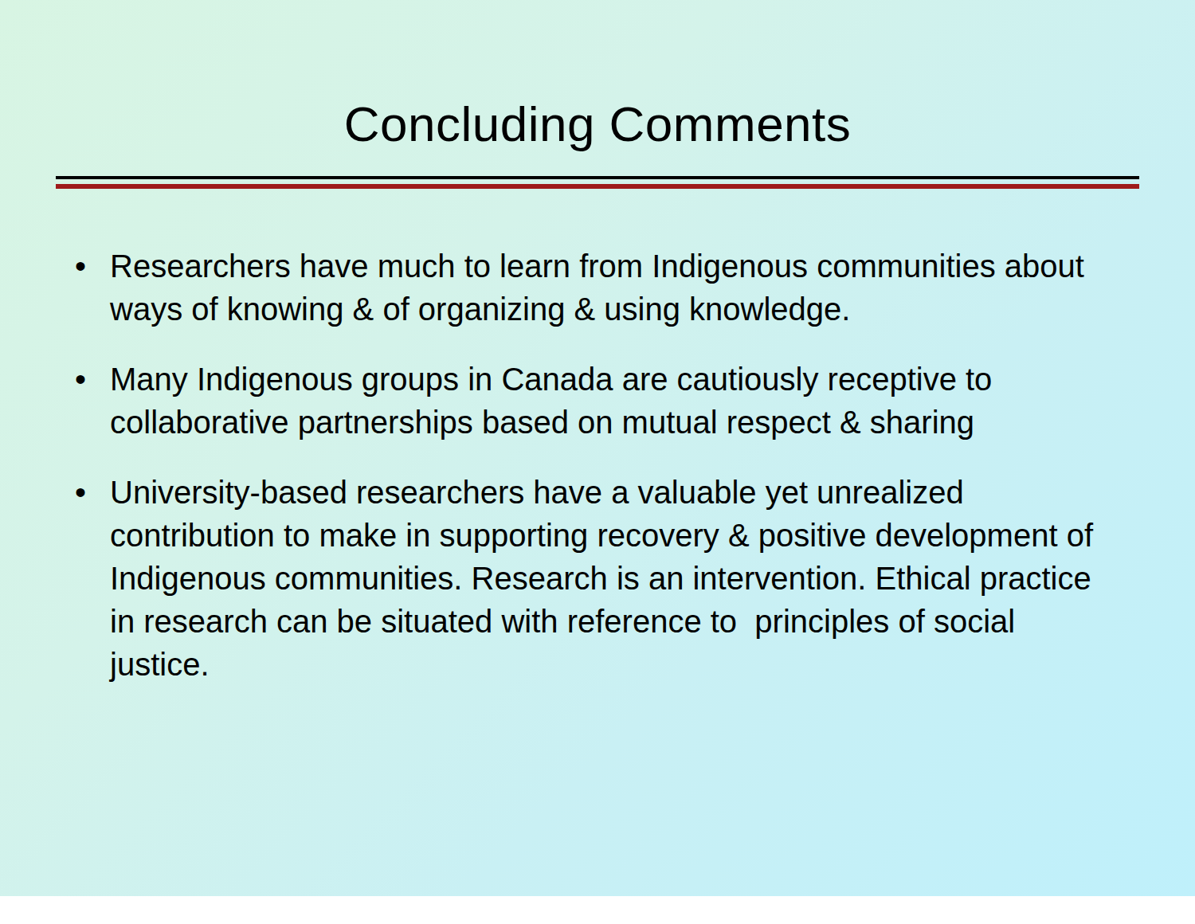Concluding Comments
Researchers have much to learn from Indigenous communities about ways of knowing & of organizing & using knowledge.
Many Indigenous groups in Canada are cautiously receptive to collaborative partnerships based on mutual respect & sharing
University-based researchers have a valuable yet unrealized contribution to make in supporting recovery & positive development of Indigenous communities. Research is an intervention. Ethical practice in research can be situated with reference to principles of social justice.